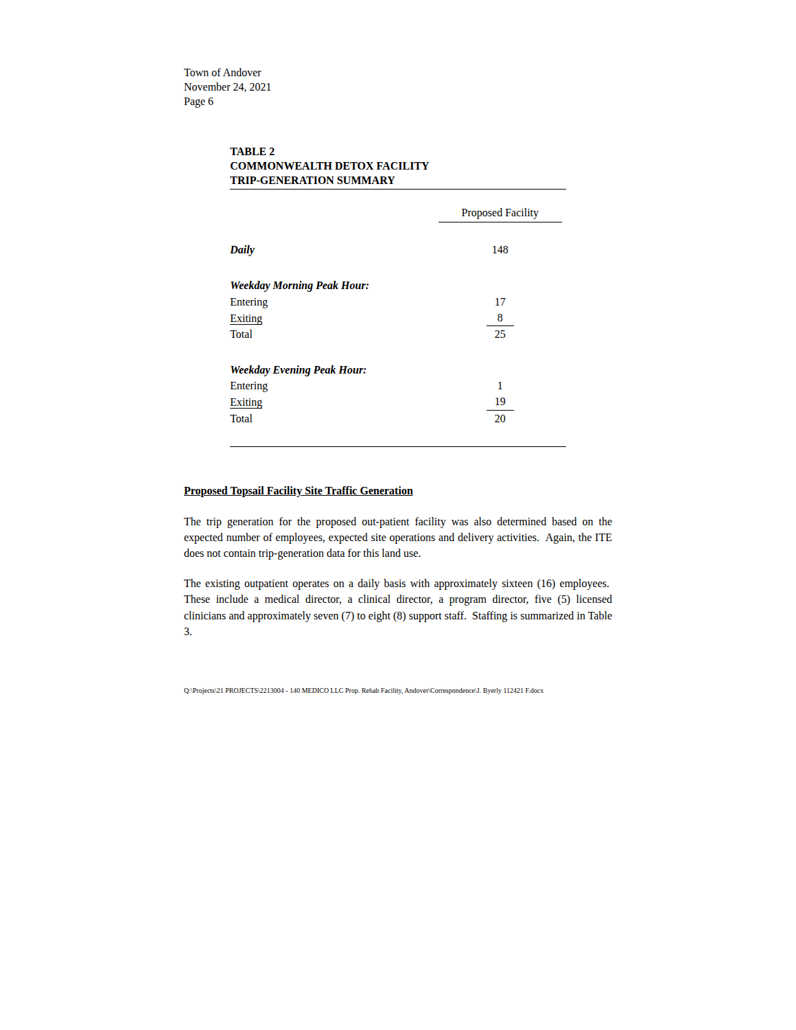Town of Andover
November 24, 2021
Page 6
TABLE 2 COMMONWEALTH DETOX FACILITY TRIP-GENERATION SUMMARY
| | Proposed Facility |
| --- | --- |
| Daily | 148 |
| Weekday Morning Peak Hour: | |
| Entering | 17 |
| Exiting | 8 |
| Total | 25 |
| Weekday Evening Peak Hour: | |
| Entering | 1 |
| Exiting | 19 |
| Total | 20 |
Proposed Topsail Facility Site Traffic Generation
The trip generation for the proposed out-patient facility was also determined based on the expected number of employees, expected site operations and delivery activities. Again, the ITE does not contain trip-generation data for this land use.
The existing outpatient operates on a daily basis with approximately sixteen (16) employees. These include a medical director, a clinical director, a program director, five (5) licensed clinicians and approximately seven (7) to eight (8) support staff. Staffing is summarized in Table 3.
Q:\Projects\21 PROJECTS\2213004 - 140 MEDICO LLC Prop. Rehab Facility, Andover\Correspondence\J. Byerly 112421 F.docx